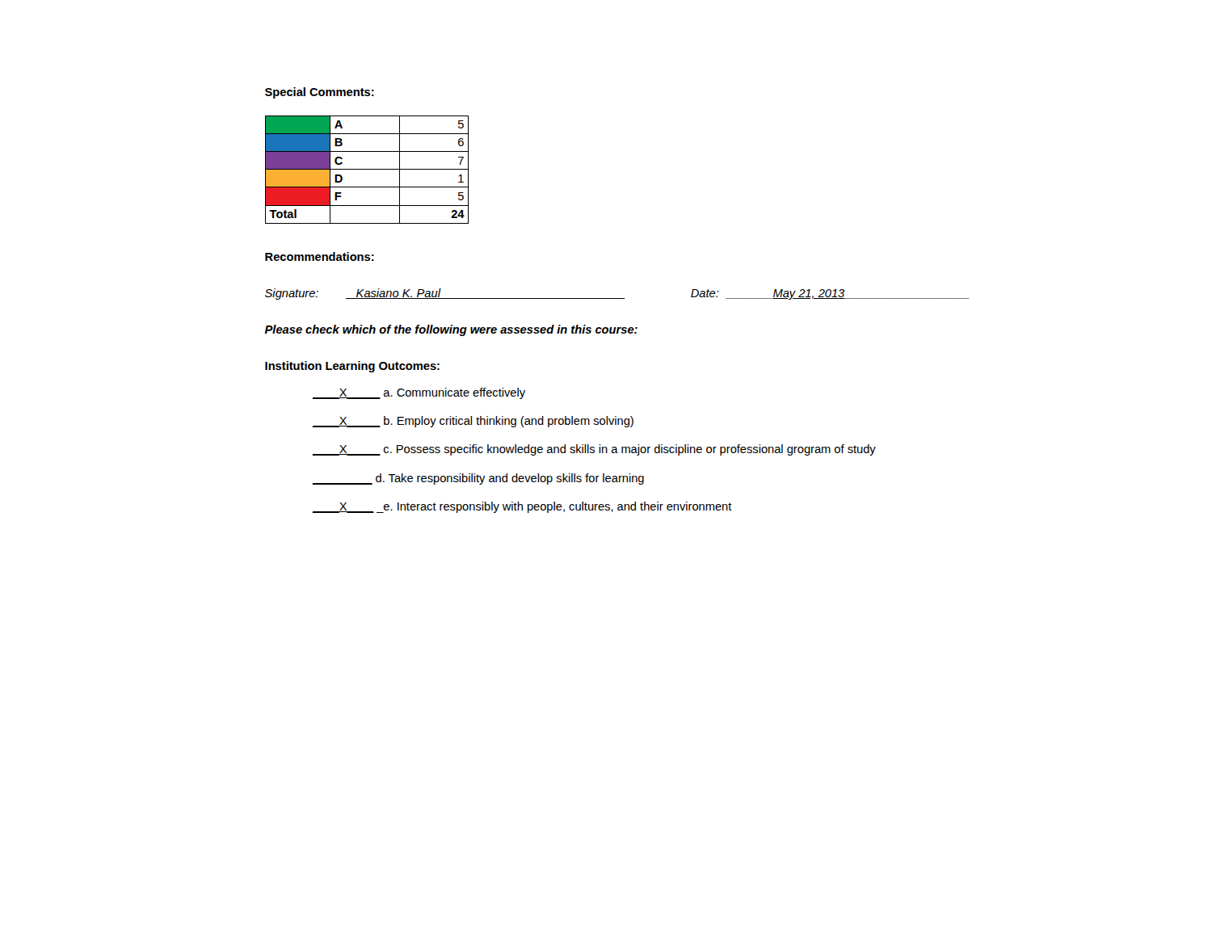Special Comments:
| | A | 5 |
| | B | 6 |
| | C | 7 |
| | D | 1 |
| | F | 5 |
| Total | | 24 |
Recommendations:
Signature: _ Kasiano K. Paul____________________________ Date: _______May 21, 2013___________________
Please check which of the following were assessed in this course:
Institution Learning Outcomes:
____X_____ a. Communicate effectively
____X_____ b. Employ critical thinking (and problem solving)
____X_____ c. Possess specific knowledge and skills in a major discipline or professional grogram of study
_________ d. Take responsibility and develop skills for learning
____X____ _e. Interact responsibly with people, cultures, and their environment